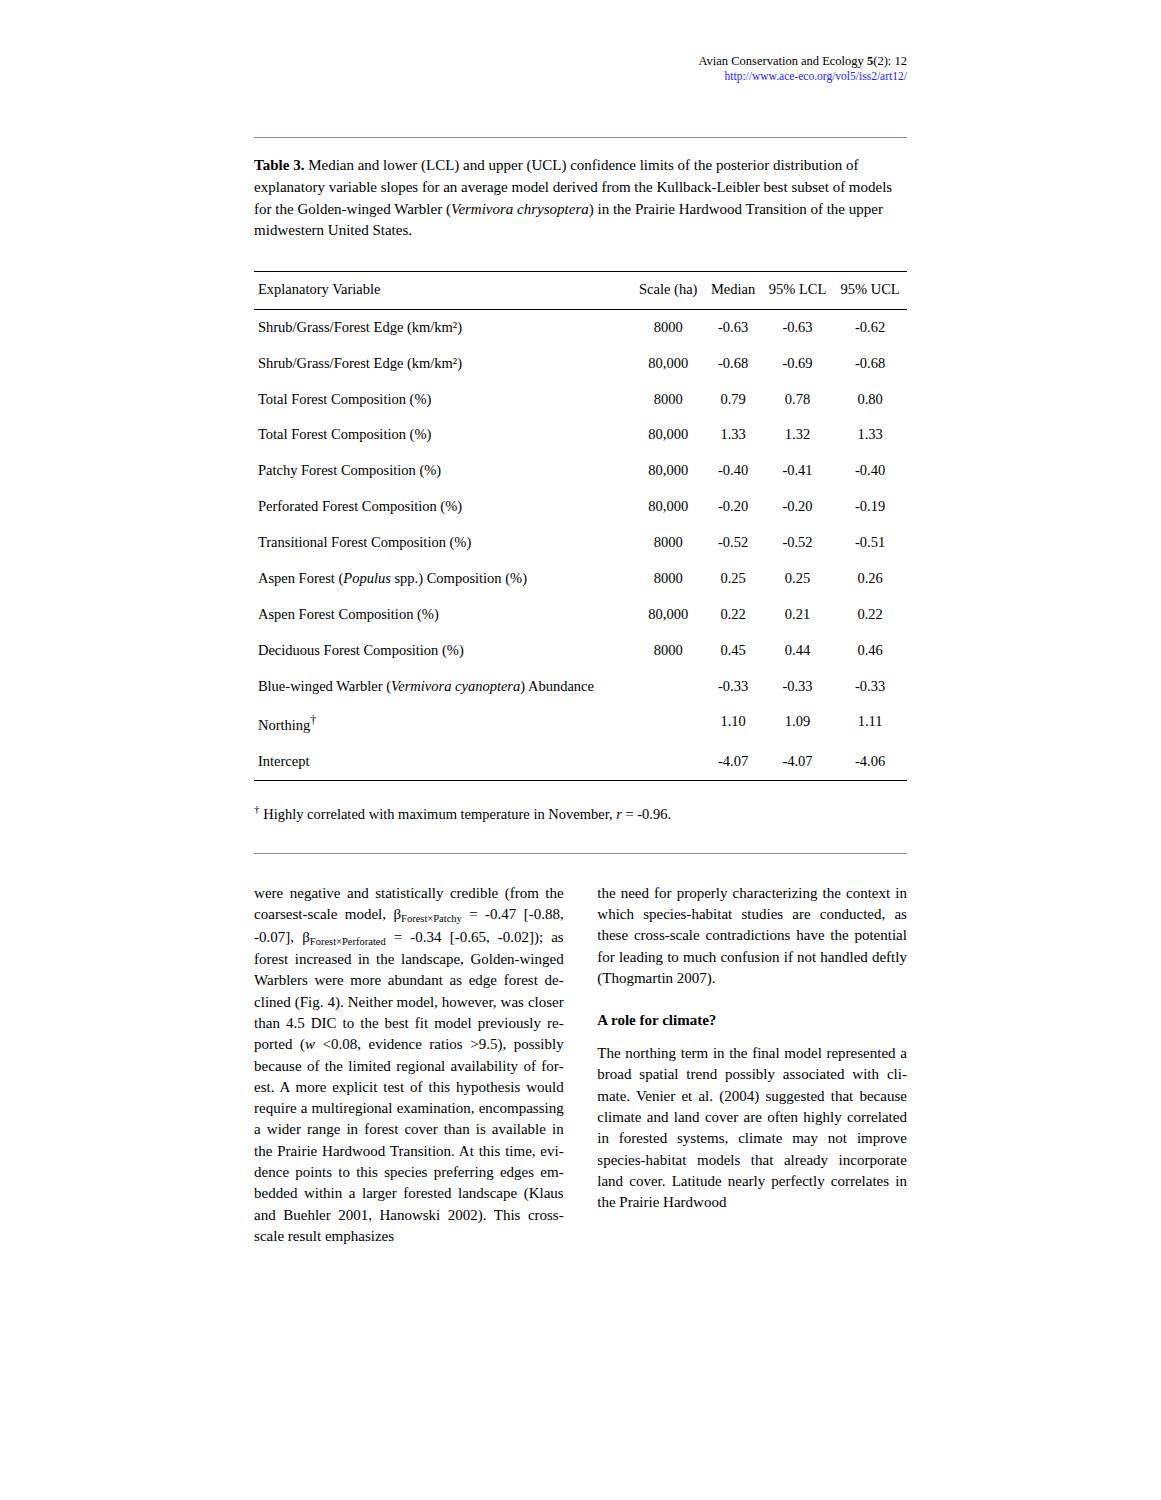Avian Conservation and Ecology 5(2): 12
http://www.ace-eco.org/vol5/iss2/art12/
Table 3. Median and lower (LCL) and upper (UCL) confidence limits of the posterior distribution of explanatory variable slopes for an average model derived from the Kullback-Leibler best subset of models for the Golden-winged Warbler (Vermivora chrysoptera) in the Prairie Hardwood Transition of the upper midwestern United States.
| Explanatory Variable | Scale (ha) | Median | 95% LCL | 95% UCL |
| --- | --- | --- | --- | --- |
| Shrub/Grass/Forest Edge (km/km²) | 8000 | -0.63 | -0.63 | -0.62 |
| Shrub/Grass/Forest Edge (km/km²) | 80,000 | -0.68 | -0.69 | -0.68 |
| Total Forest Composition (%) | 8000 | 0.79 | 0.78 | 0.80 |
| Total Forest Composition (%) | 80,000 | 1.33 | 1.32 | 1.33 |
| Patchy Forest Composition (%) | 80,000 | -0.40 | -0.41 | -0.40 |
| Perforated Forest Composition (%) | 80,000 | -0.20 | -0.20 | -0.19 |
| Transitional Forest Composition (%) | 8000 | -0.52 | -0.52 | -0.51 |
| Aspen Forest ( Populus spp.) Composition (%) | 8000 | 0.25 | 0.25 | 0.26 |
| Aspen Forest Composition (%) | 80,000 | 0.22 | 0.21 | 0.22 |
| Deciduous Forest Composition (%) | 8000 | 0.45 | 0.44 | 0.46 |
| Blue-winged Warbler ( Vermivora cyanoptera ) Abundance | | -0.33 | -0.33 | -0.33 |
| Northing † | | 1.10 | 1.09 | 1.11 |
| Intercept | | -4.07 | -4.07 | -4.06 |
† Highly correlated with maximum temperature in November, r = -0.96.
were negative and statistically credible (from the coarsest-scale model, βForest×Patchy = -0.47 [-0.88, -0.07], βForest×Perforated = -0.34 [-0.65, -0.02]); as forest increased in the landscape, Golden-winged Warblers were more abundant as edge forest declined (Fig. 4). Neither model, however, was closer than 4.5 DIC to the best fit model previously reported (w <0.08, evidence ratios >9.5), possibly because of the limited regional availability of forest. A more explicit test of this hypothesis would require a multiregional examination, encompassing a wider range in forest cover than is available in the Prairie Hardwood Transition. At this time, evidence points to this species preferring edges embedded within a larger forested landscape (Klaus and Buehler 2001, Hanowski 2002). This cross-scale result emphasizes
the need for properly characterizing the context in which species-habitat studies are conducted, as these cross-scale contradictions have the potential for leading to much confusion if not handled deftly (Thogmartin 2007).
A role for climate?
The northing term in the final model represented a broad spatial trend possibly associated with climate. Venier et al. (2004) suggested that because climate and land cover are often highly correlated in forested systems, climate may not improve species-habitat models that already incorporate land cover. Latitude nearly perfectly correlates in the Prairie Hardwood